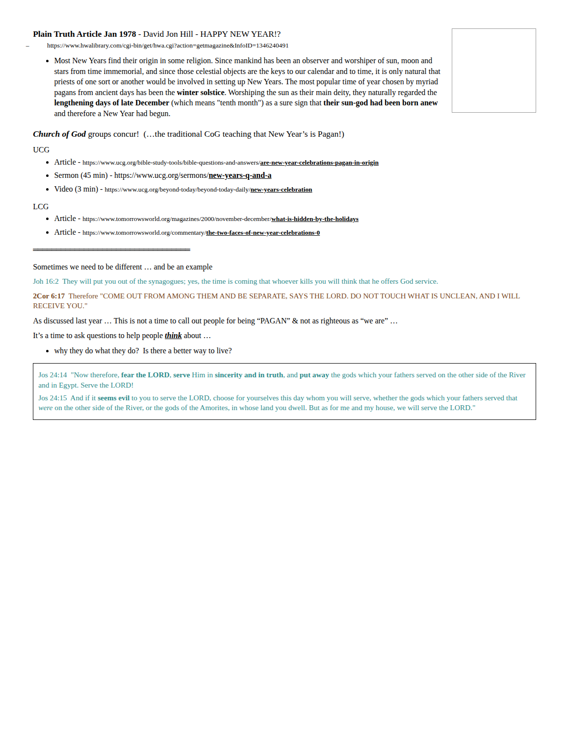Plain Truth Article Jan 1978 - David Jon Hill - HAPPY NEW YEAR!?
–https://www.hwalibrary.com/cgi-bin/get/hwa.cgi?action=getmagazine&InfoID=1346240491
Most New Years find their origin in some religion. Since mankind has been an observer and worshiper of sun, moon and stars from time immemorial, and since those celestial objects are the keys to our calendar and to time, it is only natural that priests of one sort or another would be involved in setting up New Years. The most popular time of year chosen by myriad pagans from ancient days has been the winter solstice. Worshiping the sun as their main deity, they naturally regarded the lengthening days of late December (which means "tenth month") as a sure sign that their sun-god had been born anew and therefore a New Year had begun.
Church of God groups concur! (…the traditional CoG teaching that New Year’s is Pagan!)
UCG
Article - https://www.ucg.org/bible-study-tools/bible-questions-and-answers/are-new-year-celebrations-pagan-in-origin
Sermon (45 min) - https://www.ucg.org/sermons/new-years-q-and-a
Video (3 min) - https://www.ucg.org/beyond-today/beyond-today-daily/new-years-celebration
LCG
Article - https://www.tomorrowsworld.org/magazines/2000/november-december/what-is-hidden-by-the-holidays
Article - https://www.tomorrowsworld.org/commentary/the-two-faces-of-new-year-celebrations-0
══════════════════════════════════
Sometimes we need to be different … and be an example
Joh 16:2 They will put you out of the synagogues; yes, the time is coming that whoever kills you will think that he offers God service.
2Cor 6:17 Therefore "COME OUT FROM AMONG THEM AND BE SEPARATE, SAYS THE LORD. DO NOT TOUCH WHAT IS UNCLEAN, AND I WILL RECEIVE YOU."
As discussed last year … This is not a time to call out people for being “PAGAN” & not as righteous as “we are” …
It’s a time to ask questions to help people think about …
why they do what they do? Is there a better way to live?
Jos 24:14 "Now therefore, fear the LORD, serve Him in sincerity and in truth, and put away the gods which your fathers served on the other side of the River and in Egypt. Serve the LORD!
Jos 24:15 And if it seems evil to you to serve the LORD, choose for yourselves this day whom you will serve, whether the gods which your fathers served that were on the other side of the River, or the gods of the Amorites, in whose land you dwell. But as for me and my house, we will serve the LORD."